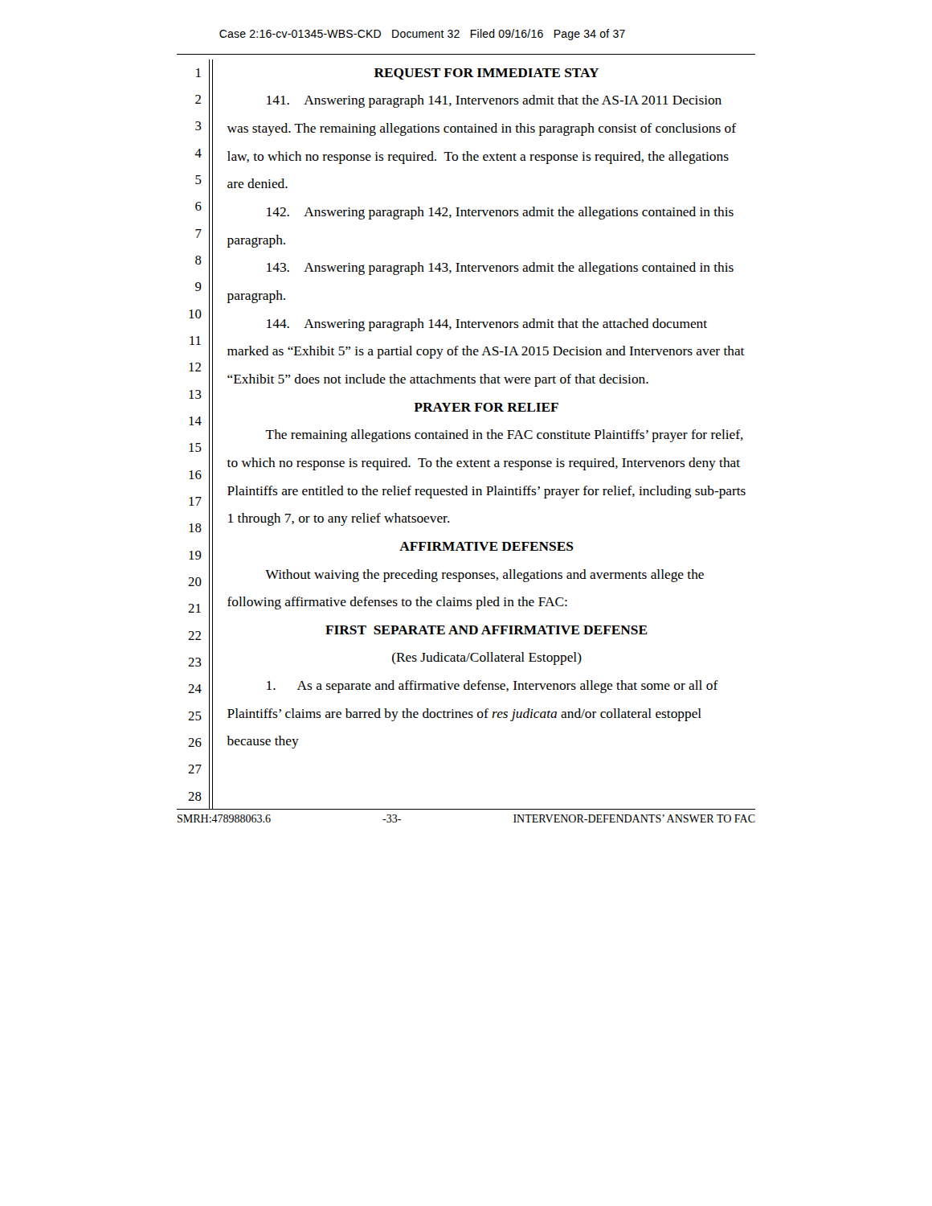Case 2:16-cv-01345-WBS-CKD Document 32 Filed 09/16/16 Page 34 of 37
1
2
3
4
5
6
7
8
9
10
11
12
13
14
15
16
17
18
19
20
21
22
23
24
25
26
27
28
REQUEST FOR IMMEDIATE STAY
141. Answering paragraph 141, Intervenors admit that the AS-IA 2011 Decision was stayed. The remaining allegations contained in this paragraph consist of conclusions of law, to which no response is required. To the extent a response is required, the allegations are denied.
142. Answering paragraph 142, Intervenors admit the allegations contained in this paragraph.
143. Answering paragraph 143, Intervenors admit the allegations contained in this paragraph.
144. Answering paragraph 144, Intervenors admit that the attached document marked as “Exhibit 5” is a partial copy of the AS-IA 2015 Decision and Intervenors aver that “Exhibit 5” does not include the attachments that were part of that decision.
PRAYER FOR RELIEF
The remaining allegations contained in the FAC constitute Plaintiffs’ prayer for relief, to which no response is required. To the extent a response is required, Intervenors deny that Plaintiffs are entitled to the relief requested in Plaintiffs’ prayer for relief, including sub-parts 1 through 7, or to any relief whatsoever.
AFFIRMATIVE DEFENSES
Without waiving the preceding responses, allegations and averments allege the following affirmative defenses to the claims pled in the FAC:
FIRST SEPARATE AND AFFIRMATIVE DEFENSE
(Res Judicata/Collateral Estoppel)
1. As a separate and affirmative defense, Intervenors allege that some or all of Plaintiffs’ claims are barred by the doctrines of res judicata and/or collateral estoppel because they
SMRH:478988063.6
-33-
INTERVENOR-DEFENDANTS’ ANSWER TO FAC